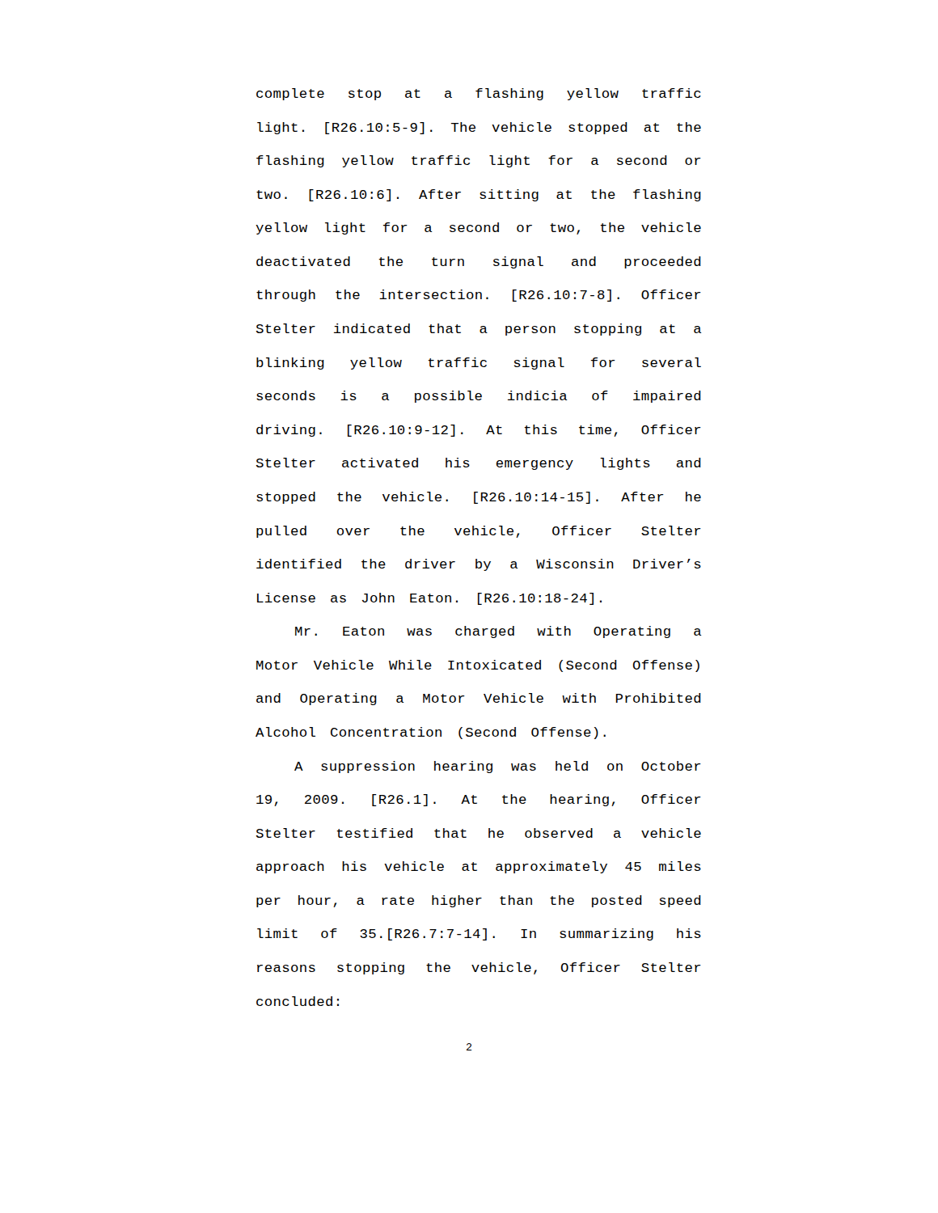complete stop at a flashing yellow traffic light. [R26.10:5-9]. The vehicle stopped at the flashing yellow traffic light for a second or two. [R26.10:6]. After sitting at the flashing yellow light for a second or two, the vehicle deactivated the turn signal and proceeded through the intersection. [R26.10:7-8]. Officer Stelter indicated that a person stopping at a blinking yellow traffic signal for several seconds is a possible indicia of impaired driving. [R26.10:9-12]. At this time, Officer Stelter activated his emergency lights and stopped the vehicle. [R26.10:14-15]. After he pulled over the vehicle, Officer Stelter identified the driver by a Wisconsin Driver’s License as John Eaton. [R26.10:18-24].
Mr. Eaton was charged with Operating a Motor Vehicle While Intoxicated (Second Offense) and Operating a Motor Vehicle with Prohibited Alcohol Concentration (Second Offense).
A suppression hearing was held on October 19, 2009. [R26.1]. At the hearing, Officer Stelter testified that he observed a vehicle approach his vehicle at approximately 45 miles per hour, a rate higher than the posted speed limit of 35.[R26.7:7-14]. In summarizing his reasons stopping the vehicle, Officer Stelter concluded:
2